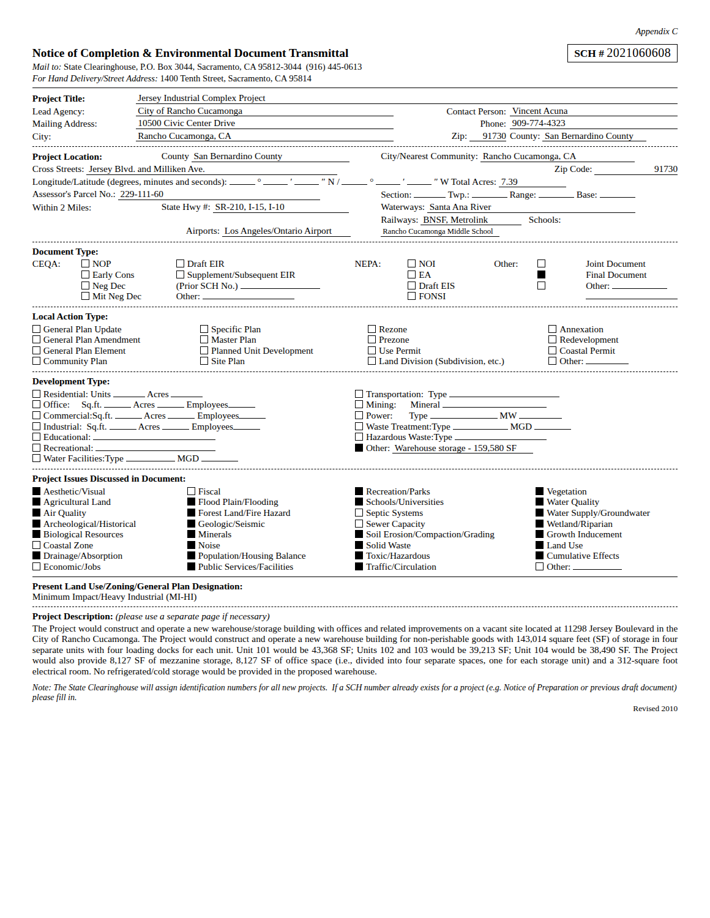Appendix C
Notice of Completion & Environmental Document Transmittal
Mail to: State Clearinghouse, P.O. Box 3044, Sacramento, CA 95812-3044 (916) 445-0613
For Hand Delivery/Street Address: 1400 Tenth Street, Sacramento, CA 95814
SCH # 2021060608
| Project Title: | Jersey Industrial Complex Project |
| Lead Agency: | City of Rancho Cucamonga | Contact Person: | Vincent Acuna |
| Mailing Address: | 10500 Civic Center Drive | Phone: | 909-774-4323 |
| City: | Rancho Cucamonga, CA | Zip: 91730 | County: San Bernardino County |
| Project Location: | County San Bernardino County | City/Nearest Community: Rancho Cucamonga, CA |
| Cross Streets: Jersey Blvd. and Milliken Ave. | Zip Code: 91730 |
| Longitude/Latitude (degrees, minutes and seconds): ° ′ ″ N / ° ′ ″ W Total Acres: 7.39 |
| Assessor's Parcel No.: 229-111-60 | Section: Twp.: Range: Base: |
| Within 2 Miles: | State Hwy #: SR-210, I-15, I-10 | Waterways: Santa Ana River |
| | Airports: Los Angeles/Ontario Airport | Railways: BNSF, Metrolink Schools: Rancho Cucamonga Middle School |
Document Type:
| CEQA: | NOP Early Cons Neg Dec Mit Neg Dec | Draft EIR Supplement/Subsequent EIR (Prior SCH No.) Other: | NEPA: | NOI EA Draft EIS FONSI | Other: | | Joint Document Final Document Other: |
Local Action Type:
| General Plan Update General Plan Amendment General Plan Element Community Plan | Specific Plan Master Plan Planned Unit Development Site Plan | Rezone Prezone Use Permit Land Division (Subdivision, etc.) | Annexation Redevelopment Coastal Permit Other: |
Development Type:
| Residential: Units Acres Office: Sq.ft. Acres Employees Commercial:Sq.ft. Acres Employees Industrial: Sq.ft. Acres Employees Educational: Recreational: Water Facilities:Type MGD | Transportation: Type Mining: Mineral Power: Type MW Waste Treatment:Type MGD Hazardous Waste:Type Other: Warehouse storage - 159,580 SF |
Project Issues Discussed in Document:
| Aesthetic/Visual Agricultural Land Air Quality Archeological/Historical Biological Resources Coastal Zone Drainage/Absorption Economic/Jobs | Fiscal Flood Plain/Flooding Forest Land/Fire Hazard Geologic/Seismic Minerals Noise Population/Housing Balance Public Services/Facilities | Recreation/Parks Schools/Universities Septic Systems Sewer Capacity Soil Erosion/Compaction/Grading Solid Waste Toxic/Hazardous Traffic/Circulation | Vegetation Water Quality Water Supply/Groundwater Wetland/Riparian Growth Inducement Land Use Cumulative Effects Other: |
Present Land Use/Zoning/General Plan Designation:
Minimum Impact/Heavy Industrial (MI-HI)
Project Description: (please use a separate page if necessary)
The Project would construct and operate a new warehouse/storage building with offices and related improvements on a vacant site located at 11298 Jersey Boulevard in the City of Rancho Cucamonga. The Project would construct and operate a new warehouse building for non-perishable goods with 143,014 square feet (SF) of storage in four separate units with four loading docks for each unit. Unit 101 would be 43,368 SF; Units 102 and 103 would be 39,213 SF; Unit 104 would be 38,490 SF. The Project would also provide 8,127 SF of mezzanine storage, 8,127 SF of office space (i.e., divided into four separate spaces, one for each storage unit) and a 312-square foot electrical room. No refrigerated/cold storage would be provided in the proposed warehouse.
Note: The State Clearinghouse will assign identification numbers for all new projects. If a SCH number already exists for a project (e.g. Notice of Preparation or previous draft document) please fill in.
Revised 2010